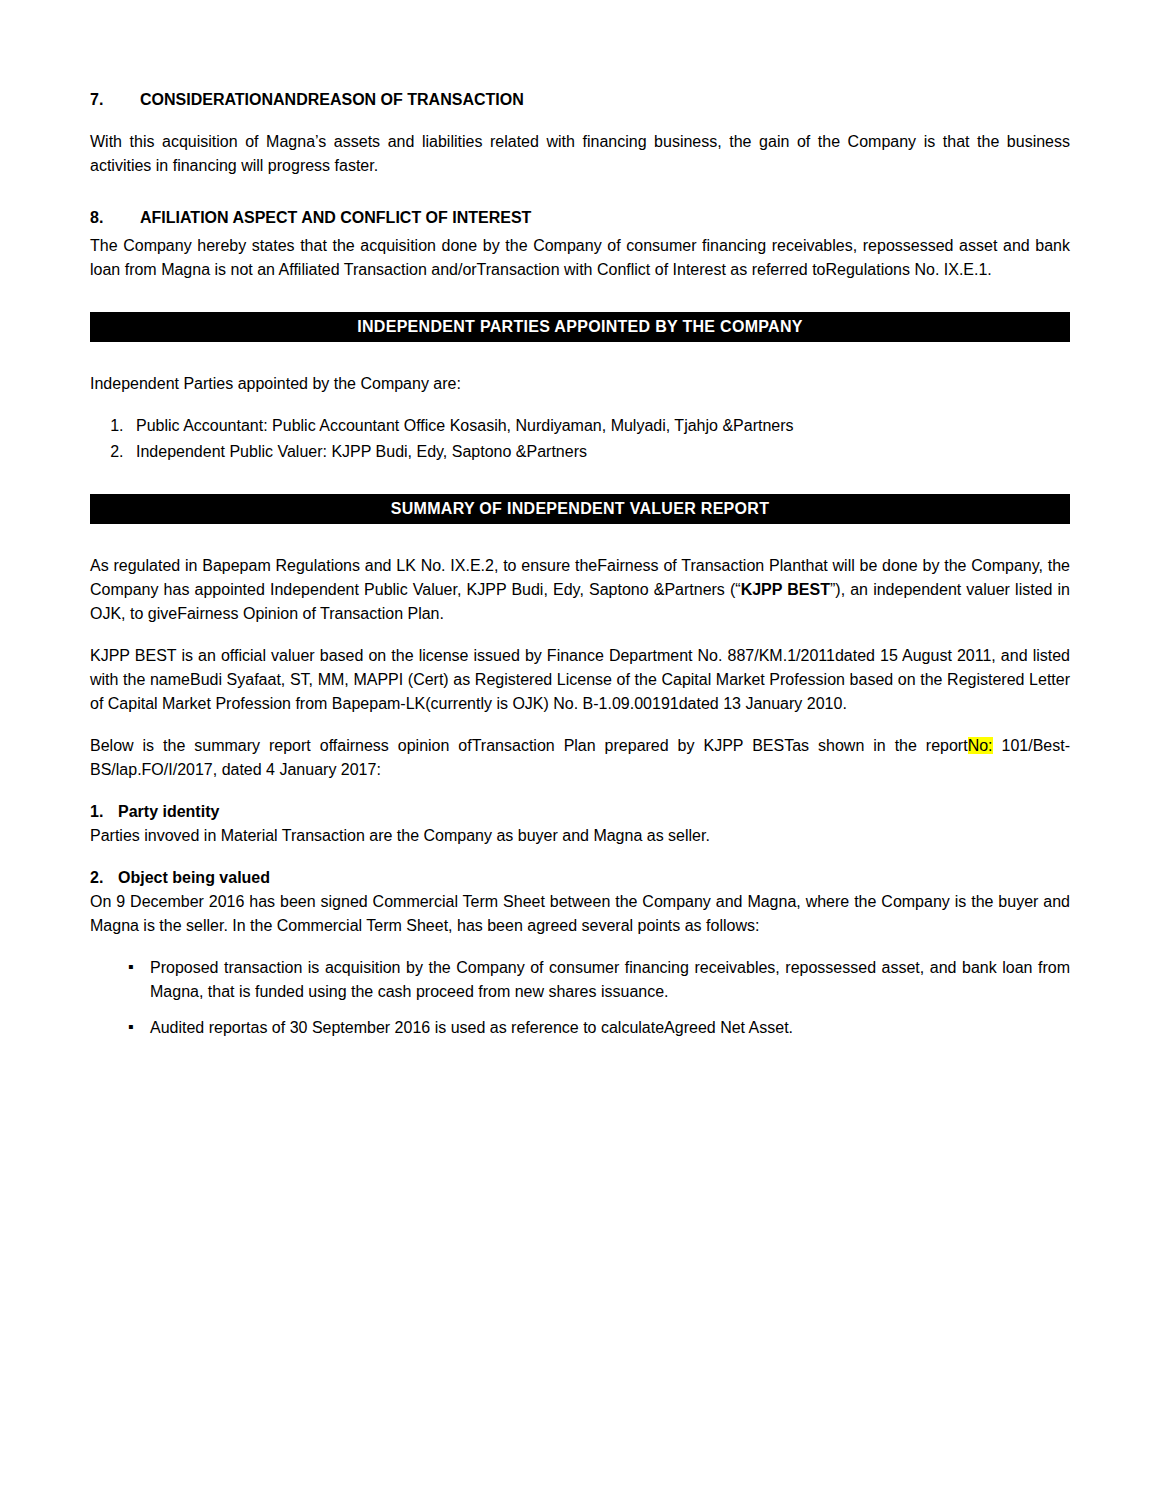7. CONSIDERATIONANDREASON OF TRANSACTION
With this acquisition of Magna’s assets and liabilities related with financing business, the gain of the Company is that the business activities in financing will progress faster.
8. AFILIATION ASPECT AND CONFLICT OF INTEREST
The Company hereby states that the acquisition done by the Company of consumer financing receivables, repossessed asset and bank loan from Magna is not an Affiliated Transaction and/orTransaction with Conflict of Interest as referred toRegulations No. IX.E.1.
INDEPENDENT PARTIES APPOINTED BY THE COMPANY
Independent Parties appointed by the Company are:
Public Accountant: Public Accountant Office Kosasih, Nurdiyaman, Mulyadi, Tjahjo &Partners
Independent Public Valuer: KJPP Budi, Edy, Saptono &Partners
SUMMARY OF INDEPENDENT VALUER REPORT
As regulated in Bapepam Regulations and LK No. IX.E.2, to ensure theFairness of Transaction Planthat will be done by the Company, the Company has appointed Independent Public Valuer, KJPP Budi, Edy, Saptono &Partners (“KJPP BEST”), an independent valuer listed in OJK, to giveFairness Opinion of Transaction Plan.
KJPP BEST is an official valuer based on the license issued by Finance Department No. 887/KM.1/2011dated 15 August 2011, and listed with the nameBudi Syafaat, ST, MM, MAPPI (Cert) as Registered License of the Capital Market Profession based on the Registered Letter of Capital Market Profession from Bapepam-LK(currently is OJK) No. B-1.09.00191dated 13 January 2010.
Below is the summary report offairness opinion ofTransaction Plan prepared by KJPP BESTas shown in the reportNo: 101/Best-BS/lap.FO/I/2017, dated 4 January 2017:
1. Party identity
Parties invoved in Material Transaction are the Company as buyer and Magna as seller.
2. Object being valued
On 9 December 2016 has been signed Commercial Term Sheet between the Company and Magna, where the Company is the buyer and Magna is the seller. In the Commercial Term Sheet, has been agreed several points as follows:
Proposed transaction is acquisition by the Company of consumer financing receivables, repossessed asset, and bank loan from Magna, that is funded using the cash proceed from new shares issuance.
Audited reportas of 30 September 2016 is used as reference to calculateAgreed Net Asset.